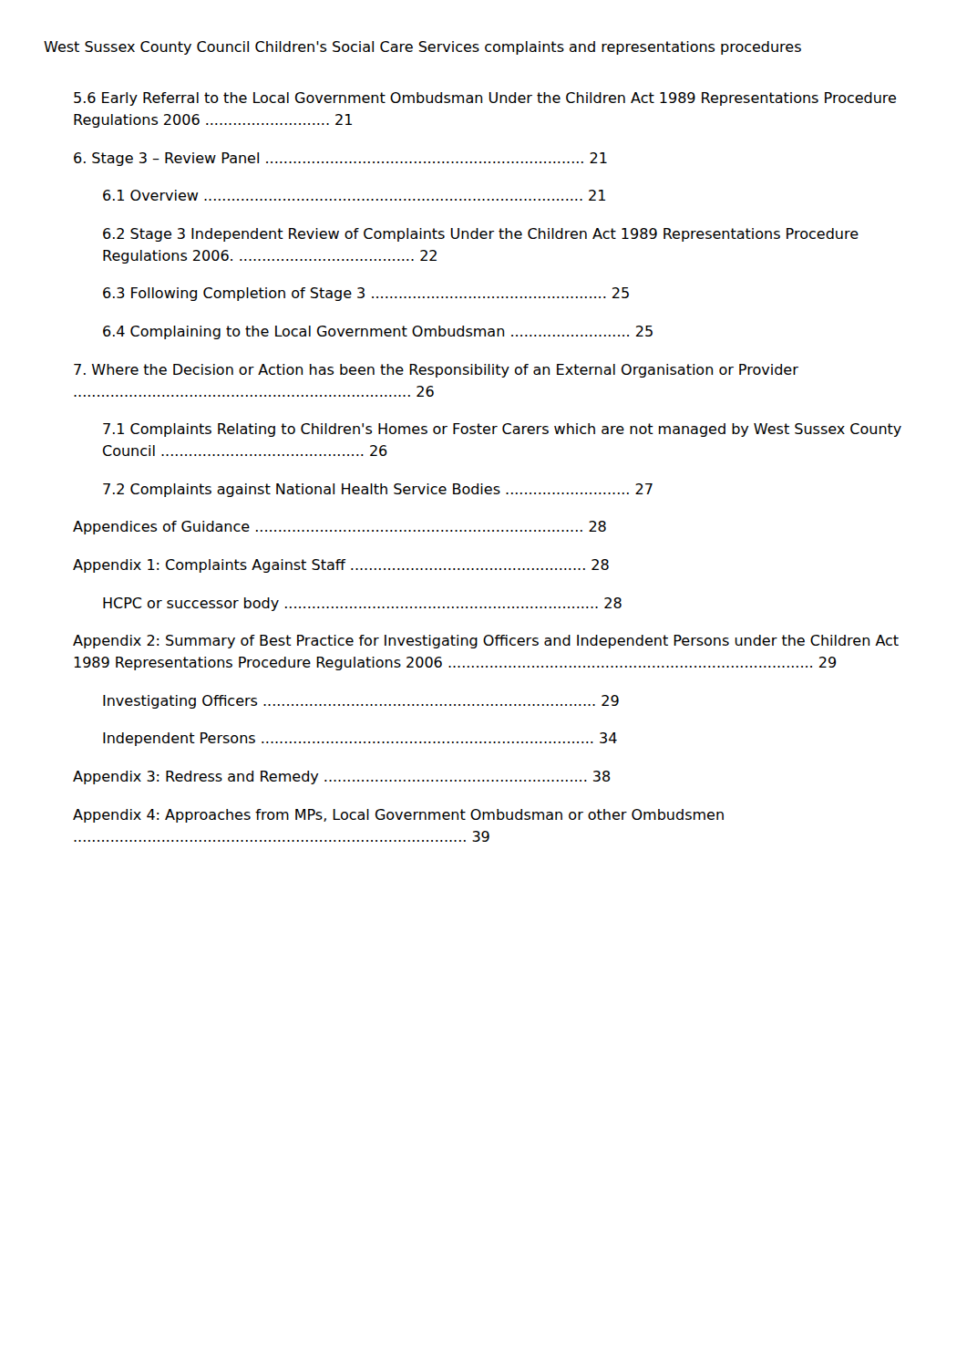West Sussex County Council Children's Social Care Services complaints and representations procedures
5.6 Early Referral to the Local Government Ombudsman Under the Children Act 1989 Representations Procedure Regulations 2006 ........................... 21
6. Stage 3 – Review Panel ..................................................................... 21
6.1 Overview .................................................................................. 21
6.2 Stage 3 Independent Review of Complaints Under the Children Act 1989 Representations Procedure Regulations 2006. ...................................... 22
6.3 Following Completion of Stage 3 ................................................... 25
6.4 Complaining to the Local Government Ombudsman .......................... 25
7. Where the Decision or Action has been the Responsibility of an External Organisation or Provider ......................................................................... 26
7.1 Complaints Relating to Children's Homes or Foster Carers which are not managed by West Sussex County Council ............................................ 26
7.2 Complaints against National Health Service Bodies ........................... 27
Appendices of Guidance ....................................................................... 28
Appendix 1: Complaints Against Staff ................................................... 28
HCPC or successor body .................................................................... 28
Appendix 2: Summary of Best Practice for Investigating Officers and Independent Persons under the Children Act 1989 Representations Procedure Regulations 2006 ............................................................................... 29
Investigating Officers ........................................................................ 29
Independent Persons ........................................................................ 34
Appendix 3: Redress and Remedy ......................................................... 38
Appendix 4: Approaches from MPs, Local Government Ombudsman or other Ombudsmen ..................................................................................... 39